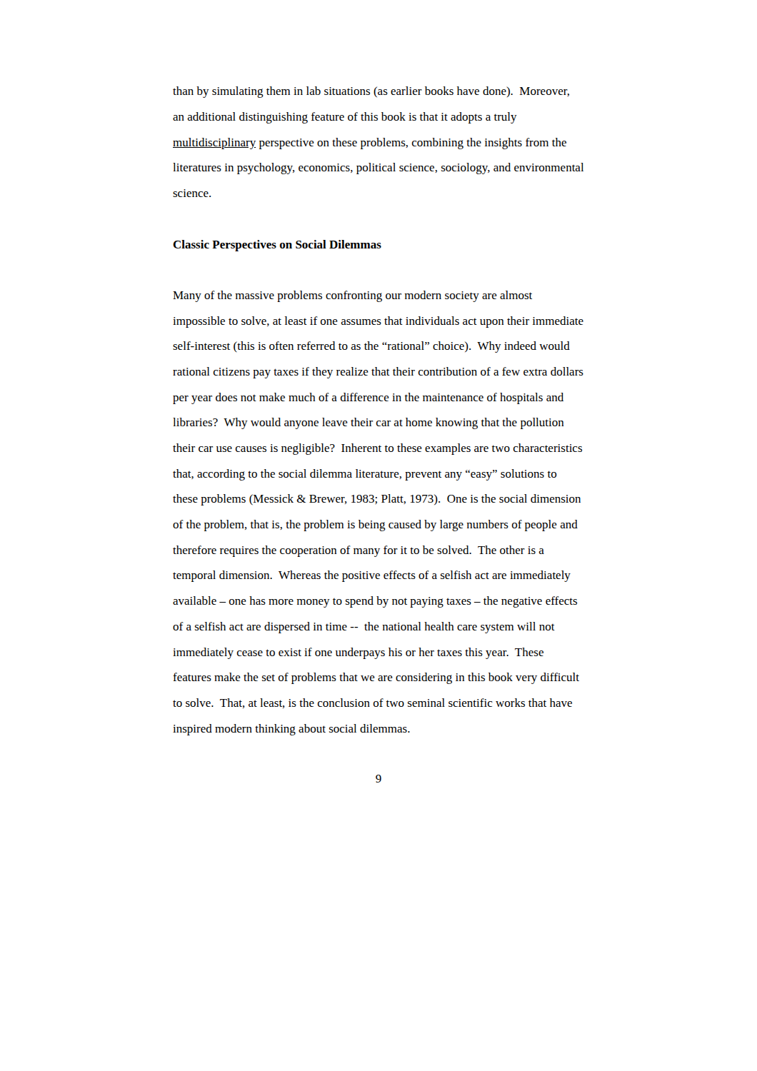than by simulating them in lab situations (as earlier books have done). Moreover, an additional distinguishing feature of this book is that it adopts a truly multidisciplinary perspective on these problems, combining the insights from the literatures in psychology, economics, political science, sociology, and environmental science.
Classic Perspectives on Social Dilemmas
Many of the massive problems confronting our modern society are almost impossible to solve, at least if one assumes that individuals act upon their immediate self-interest (this is often referred to as the “rational” choice). Why indeed would rational citizens pay taxes if they realize that their contribution of a few extra dollars per year does not make much of a difference in the maintenance of hospitals and libraries? Why would anyone leave their car at home knowing that the pollution their car use causes is negligible? Inherent to these examples are two characteristics that, according to the social dilemma literature, prevent any “easy” solutions to these problems (Messick & Brewer, 1983; Platt, 1973). One is the social dimension of the problem, that is, the problem is being caused by large numbers of people and therefore requires the cooperation of many for it to be solved. The other is a temporal dimension. Whereas the positive effects of a selfish act are immediately available – one has more money to spend by not paying taxes – the negative effects of a selfish act are dispersed in time -- the national health care system will not immediately cease to exist if one underpays his or her taxes this year. These features make the set of problems that we are considering in this book very difficult to solve. That, at least, is the conclusion of two seminal scientific works that have inspired modern thinking about social dilemmas.
9